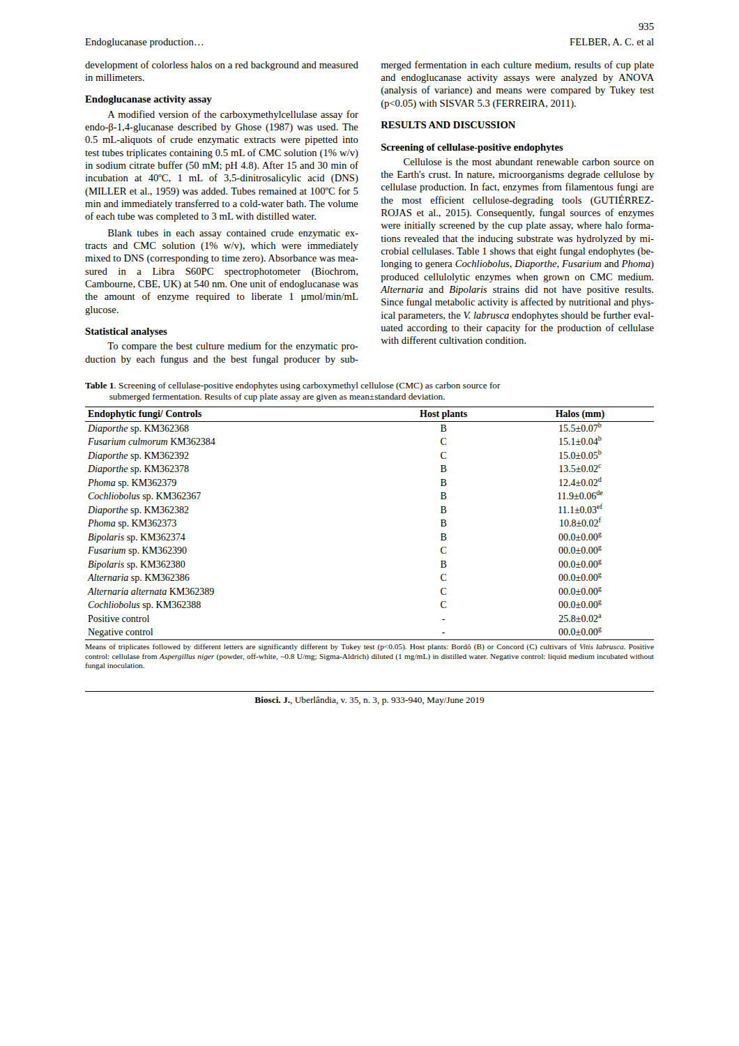935
Endoglucanase production… FELBER, A. C. et al
development of colorless halos on a red background and measured in millimeters.
Endoglucanase activity assay
A modified version of the carboxymethylcellulase assay for endo-β-1,4-glucanase described by Ghose (1987) was used. The 0.5 mL-aliquots of crude enzymatic extracts were pipetted into test tubes triplicates containing 0.5 mL of CMC solution (1% w/v) in sodium citrate buffer (50 mM; pH 4.8). After 15 and 30 min of incubation at 40ºC, 1 mL of 3,5-dinitrosalicylic acid (DNS) (MILLER et al., 1959) was added. Tubes remained at 100ºC for 5 min and immediately transferred to a cold-water bath. The volume of each tube was completed to 3 mL with distilled water.
Blank tubes in each assay contained crude enzymatic extracts and CMC solution (1% w/v), which were immediately mixed to DNS (corresponding to time zero). Absorbance was measured in a Libra S60PC spectrophotometer (Biochrom, Cambourne, CBE, UK) at 540 nm. One unit of endoglucanase was the amount of enzyme required to liberate 1 µmol/min/mL glucose.
Statistical analyses
To compare the best culture medium for the enzymatic production by each fungus and the best fungal producer by submerged fermentation in each culture medium, results of cup plate and endoglucanase activity assays were analyzed by ANOVA (analysis of variance) and means were compared by Tukey test (p<0.05) with SISVAR 5.3 (FERREIRA, 2011).
RESULTS AND DISCUSSION
Screening of cellulase-positive endophytes
Cellulose is the most abundant renewable carbon source on the Earth's crust. In nature, microorganisms degrade cellulose by cellulase production. In fact, enzymes from filamentous fungi are the most efficient cellulose-degrading tools (GUTIÉRREZ-ROJAS et al., 2015). Consequently, fungal sources of enzymes were initially screened by the cup plate assay, where halo formations revealed that the inducing substrate was hydrolyzed by microbial cellulases. Table 1 shows that eight fungal endophytes (belonging to genera Cochliobolus, Diaporthe, Fusarium and Phoma) produced cellulolytic enzymes when grown on CMC medium. Alternaria and Bipolaris strains did not have positive results. Since fungal metabolic activity is affected by nutritional and physical parameters, the V. labrusca endophytes should be further evaluated according to their capacity for the production of cellulase with different cultivation condition.
Table 1. Screening of cellulase-positive endophytes using carboxymethyl cellulose (CMC) as carbon source for submerged fermentation. Results of cup plate assay are given as mean±standard deviation.
| Endophytic fungi/ Controls | Host plants | Halos (mm) |
| --- | --- | --- |
| Diaporthe sp. KM362368 | B | 15.5±0.07 b |
| Fusarium culmorum KM362384 | C | 15.1±0.04 b |
| Diaporthe sp. KM362392 | C | 15.0±0.05 b |
| Diaporthe sp. KM362378 | B | 13.5±0.02 c |
| Phoma sp. KM362379 | B | 12.4±0.02 d |
| Cochliobolus sp. KM362367 | B | 11.9±0.06 de |
| Diaporthe sp. KM362382 | B | 11.1±0.03 ef |
| Phoma sp. KM362373 | B | 10.8±0.02 f |
| Bipolaris sp. KM362374 | B | 00.0±0.00 g |
| Fusarium sp. KM362390 | C | 00.0±0.00 g |
| Bipolaris sp. KM362380 | B | 00.0±0.00 g |
| Alternaria sp. KM362386 | C | 00.0±0.00 g |
| Alternaria alternata KM362389 | C | 00.0±0.00 g |
| Cochliobolus sp. KM362388 | C | 00.0±0.00 g |
| Positive control | - | 25.8±0.02 a |
| Negative control | - | 00.0±0.00 g |
Means of triplicates followed by different letters are significantly different by Tukey test (p<0.05). Host plants: Bordô (B) or Concord (C) cultivars of Vitis labrusca. Positive control: cellulase from Aspergillus niger (powder, off-white, ~0.8 U/mg; Sigma-Aldrich) diluted (1 mg/mL) in distilled water. Negative control: liquid medium incubated without fungal inoculation.
Biosci. J., Uberlândia, v. 35, n. 3, p. 933-940, May/June 2019